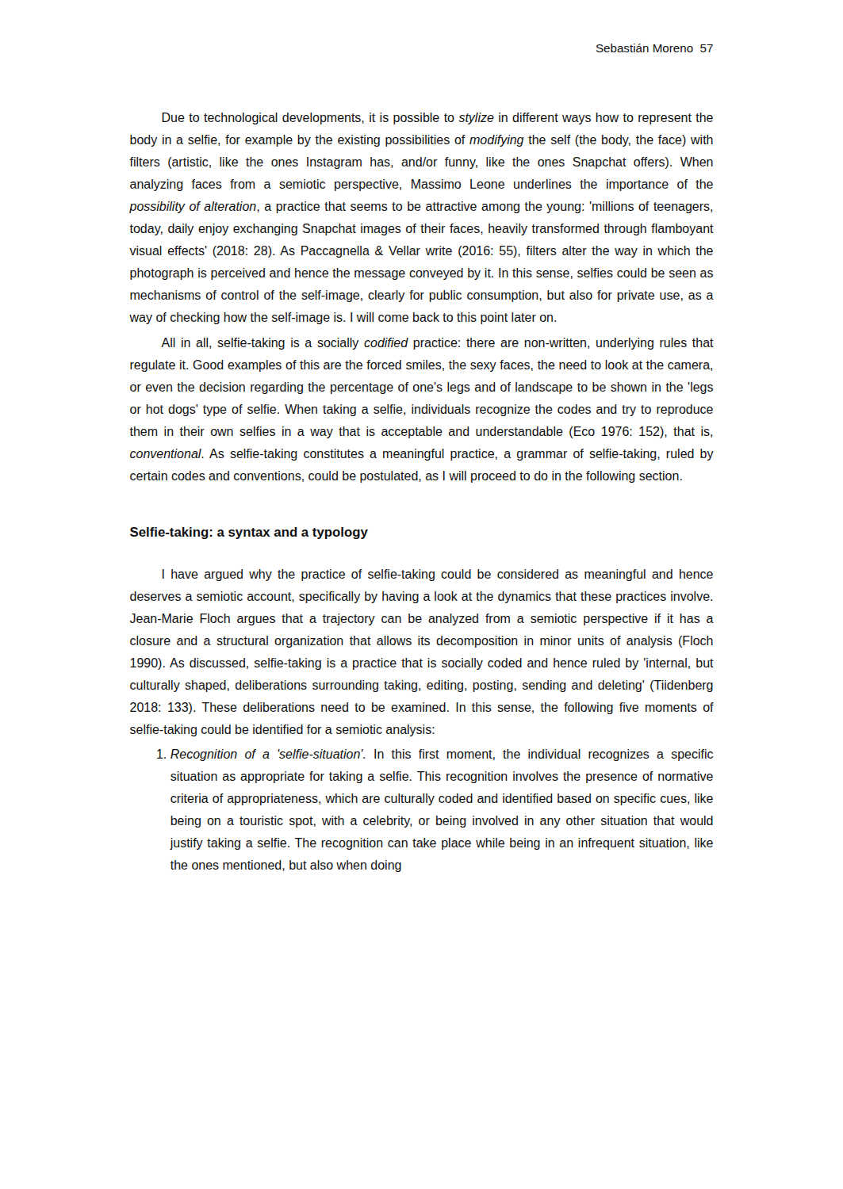Sebastián Moreno 57
Due to technological developments, it is possible to stylize in different ways how to represent the body in a selfie, for example by the existing possibilities of modifying the self (the body, the face) with filters (artistic, like the ones Instagram has, and/or funny, like the ones Snapchat offers). When analyzing faces from a semiotic perspective, Massimo Leone underlines the importance of the possibility of alteration, a practice that seems to be attractive among the young: 'millions of teenagers, today, daily enjoy exchanging Snapchat images of their faces, heavily transformed through flamboyant visual effects' (2018: 28). As Paccagnella & Vellar write (2016: 55), filters alter the way in which the photograph is perceived and hence the message conveyed by it. In this sense, selfies could be seen as mechanisms of control of the self-image, clearly for public consumption, but also for private use, as a way of checking how the self-image is. I will come back to this point later on.
All in all, selfie-taking is a socially codified practice: there are non-written, underlying rules that regulate it. Good examples of this are the forced smiles, the sexy faces, the need to look at the camera, or even the decision regarding the percentage of one's legs and of landscape to be shown in the 'legs or hot dogs' type of selfie. When taking a selfie, individuals recognize the codes and try to reproduce them in their own selfies in a way that is acceptable and understandable (Eco 1976: 152), that is, conventional. As selfie-taking constitutes a meaningful practice, a grammar of selfie-taking, ruled by certain codes and conventions, could be postulated, as I will proceed to do in the following section.
Selfie-taking: a syntax and a typology
I have argued why the practice of selfie-taking could be considered as meaningful and hence deserves a semiotic account, specifically by having a look at the dynamics that these practices involve. Jean-Marie Floch argues that a trajectory can be analyzed from a semiotic perspective if it has a closure and a structural organization that allows its decomposition in minor units of analysis (Floch 1990). As discussed, selfie-taking is a practice that is socially coded and hence ruled by 'internal, but culturally shaped, deliberations surrounding taking, editing, posting, sending and deleting' (Tiidenberg 2018: 133). These deliberations need to be examined. In this sense, the following five moments of selfie-taking could be identified for a semiotic analysis:
Recognition of a 'selfie-situation'. In this first moment, the individual recognizes a specific situation as appropriate for taking a selfie. This recognition involves the presence of normative criteria of appropriateness, which are culturally coded and identified based on specific cues, like being on a touristic spot, with a celebrity, or being involved in any other situation that would justify taking a selfie. The recognition can take place while being in an infrequent situation, like the ones mentioned, but also when doing